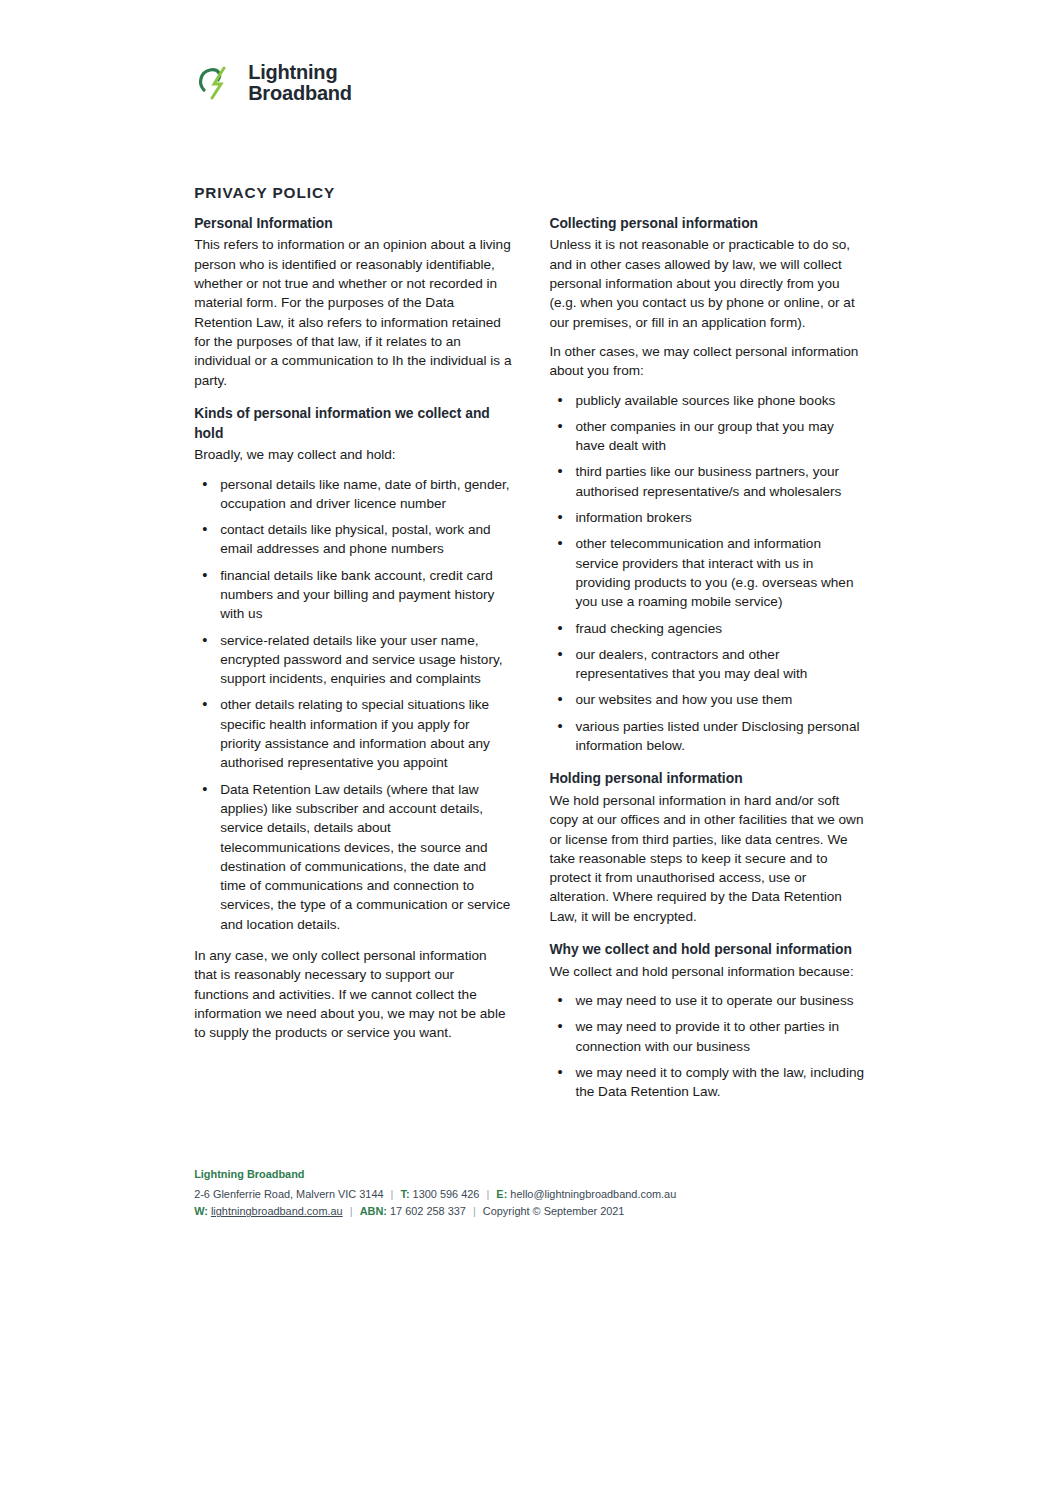Lightning
Broadband
Privacy Policy
Personal Information
This refers to information or an opinion about a living person who is identified or reasonably identifiable, whether or not true and whether or not recorded in material form. For the purposes of the Data Retention Law, it also refers to information retained for the purposes of that law, if it relates to an individual or a communication to Ih the individual is a party.
Kinds of personal information we collect and hold
Broadly, we may collect and hold:
personal details like name, date of birth, gender, occupation and driver licence number
contact details like physical, postal, work and email addresses and phone numbers
financial details like bank account, credit card numbers and your billing and payment history with us
service-related details like your user name, encrypted password and service usage history, support incidents, enquiries and complaints
other details relating to special situations like specific health information if you apply for priority assistance and information about any authorised representative you appoint
Data Retention Law details (where that law applies) like subscriber and account details, service details, details about telecommunications devices, the source and destination of communications, the date and time of communications and connection to services, the type of a communication or service and location details.
In any case, we only collect personal information that is reasonably necessary to support our functions and activities. If we cannot collect the information we need about you, we may not be able to supply the products or service you want.
Collecting personal information
Unless it is not reasonable or practicable to do so, and in other cases allowed by law, we will collect personal information about you directly from you (e.g. when you contact us by phone or online, or at our premises, or fill in an application form).
In other cases, we may collect personal information about you from:
publicly available sources like phone books
other companies in our group that you may have dealt with
third parties like our business partners, your authorised representative/s and wholesalers
information brokers
other telecommunication and information service providers that interact with us in providing products to you (e.g. overseas when you use a roaming mobile service)
fraud checking agencies
our dealers, contractors and other representatives that you may deal with
our websites and how you use them
various parties listed under Disclosing personal information below.
Holding personal information
We hold personal information in hard and/or soft copy at our offices and in other facilities that we own or license from third parties, like data centres. We take reasonable steps to keep it secure and to protect it from unauthorised access, use or alteration. Where required by the Data Retention Law, it will be encrypted.
Why we collect and hold personal information
We collect and hold personal information because:
we may need to use it to operate our business
we may need to provide it to other parties in connection with our business
we may need it to comply with the law, including the Data Retention Law.
Lightning Broadband
2-6 Glenferrie Road, Malvern VIC 3144 | T: 1300 596 426 | E: hello@lightningbroadband.com.au
W: lightningbroadband.com.au | ABN: 17 602 258 337 | Copyright © September 2021